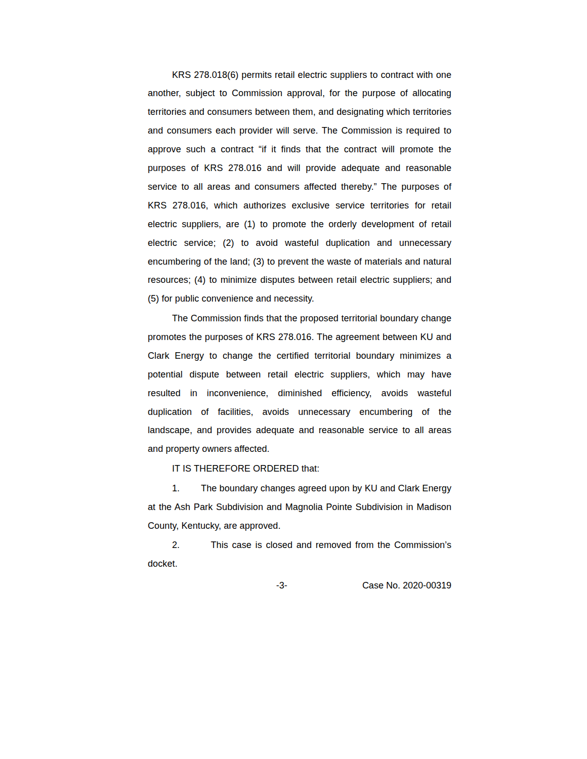KRS 278.018(6) permits retail electric suppliers to contract with one another, subject to Commission approval, for the purpose of allocating territories and consumers between them, and designating which territories and consumers each provider will serve. The Commission is required to approve such a contract “if it finds that the contract will promote the purposes of KRS 278.016 and will provide adequate and reasonable service to all areas and consumers affected thereby.” The purposes of KRS 278.016, which authorizes exclusive service territories for retail electric suppliers, are (1) to promote the orderly development of retail electric service; (2) to avoid wasteful duplication and unnecessary encumbering of the land; (3) to prevent the waste of materials and natural resources; (4) to minimize disputes between retail electric suppliers; and (5) for public convenience and necessity.
The Commission finds that the proposed territorial boundary change promotes the purposes of KRS 278.016. The agreement between KU and Clark Energy to change the certified territorial boundary minimizes a potential dispute between retail electric suppliers, which may have resulted in inconvenience, diminished efficiency, avoids wasteful duplication of facilities, avoids unnecessary encumbering of the landscape, and provides adequate and reasonable service to all areas and property owners affected.
IT IS THEREFORE ORDERED that:
1. The boundary changes agreed upon by KU and Clark Energy at the Ash Park Subdivision and Magnolia Pointe Subdivision in Madison County, Kentucky, are approved.
2. This case is closed and removed from the Commission’s docket.
-3-
Case No. 2020-00319